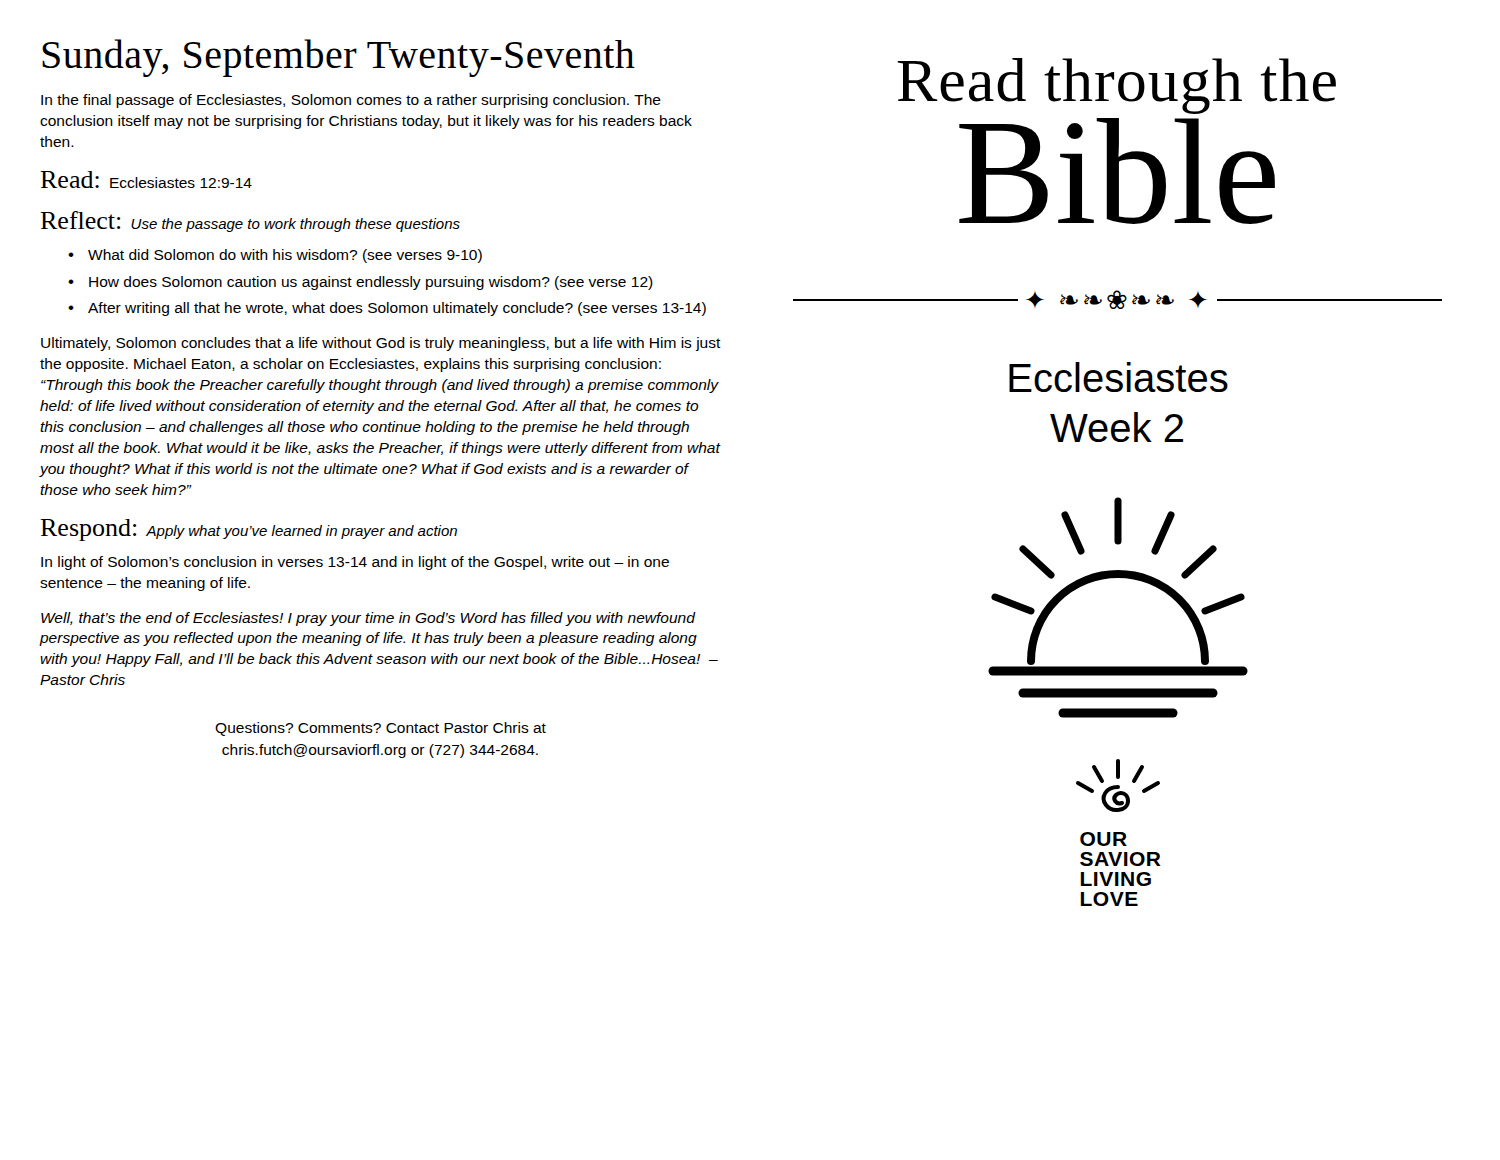Sunday, September Twenty‑Seventh
In the final passage of Ecclesiastes, Solomon comes to a rather surprising conclusion. The conclusion itself may not be surprising for Christians today, but it likely was for his readers back then.
Read: Ecclesiastes 12:9-14
Reflect: Use the passage to work through these questions
What did Solomon do with his wisdom? (see verses 9-10)
How does Solomon caution us against endlessly pursuing wisdom? (see verse 12)
After writing all that he wrote, what does Solomon ultimately conclude? (see verses 13-14)
Ultimately, Solomon concludes that a life without God is truly meaningless, but a life with Him is just the opposite. Michael Eaton, a scholar on Ecclesiastes, explains this surprising conclusion: “Through this book the Preacher carefully thought through (and lived through) a premise commonly held: of life lived without consideration of eternity and the eternal God. After all that, he comes to this conclusion – and challenges all those who continue holding to the premise he held through most all the book. What would it be like, asks the Preacher, if things were utterly different from what you thought? What if this world is not the ultimate one? What if God exists and is a rewarder of those who seek him?”
Respond: Apply what you’ve learned in prayer and action
In light of Solomon’s conclusion in verses 13-14 and in light of the Gospel, write out – in one sentence – the meaning of life.
Well, that’s the end of Ecclesiastes! I pray your time in God’s Word has filled you with newfound perspective as you reflected upon the meaning of life. It has truly been a pleasure reading along with you! Happy Fall, and I’ll be back this Advent season with our next book of the Bible...Hosea! – Pastor Chris
Questions? Comments? Contact Pastor Chris at
chris.futch@oursaviorfl.org or (727) 344-2684.
Read through the Bible
✦ ❧❧❀❧❧ ✦
Ecclesiastes
Week 2
OUR
SAVIOR
LIVING
LOVE